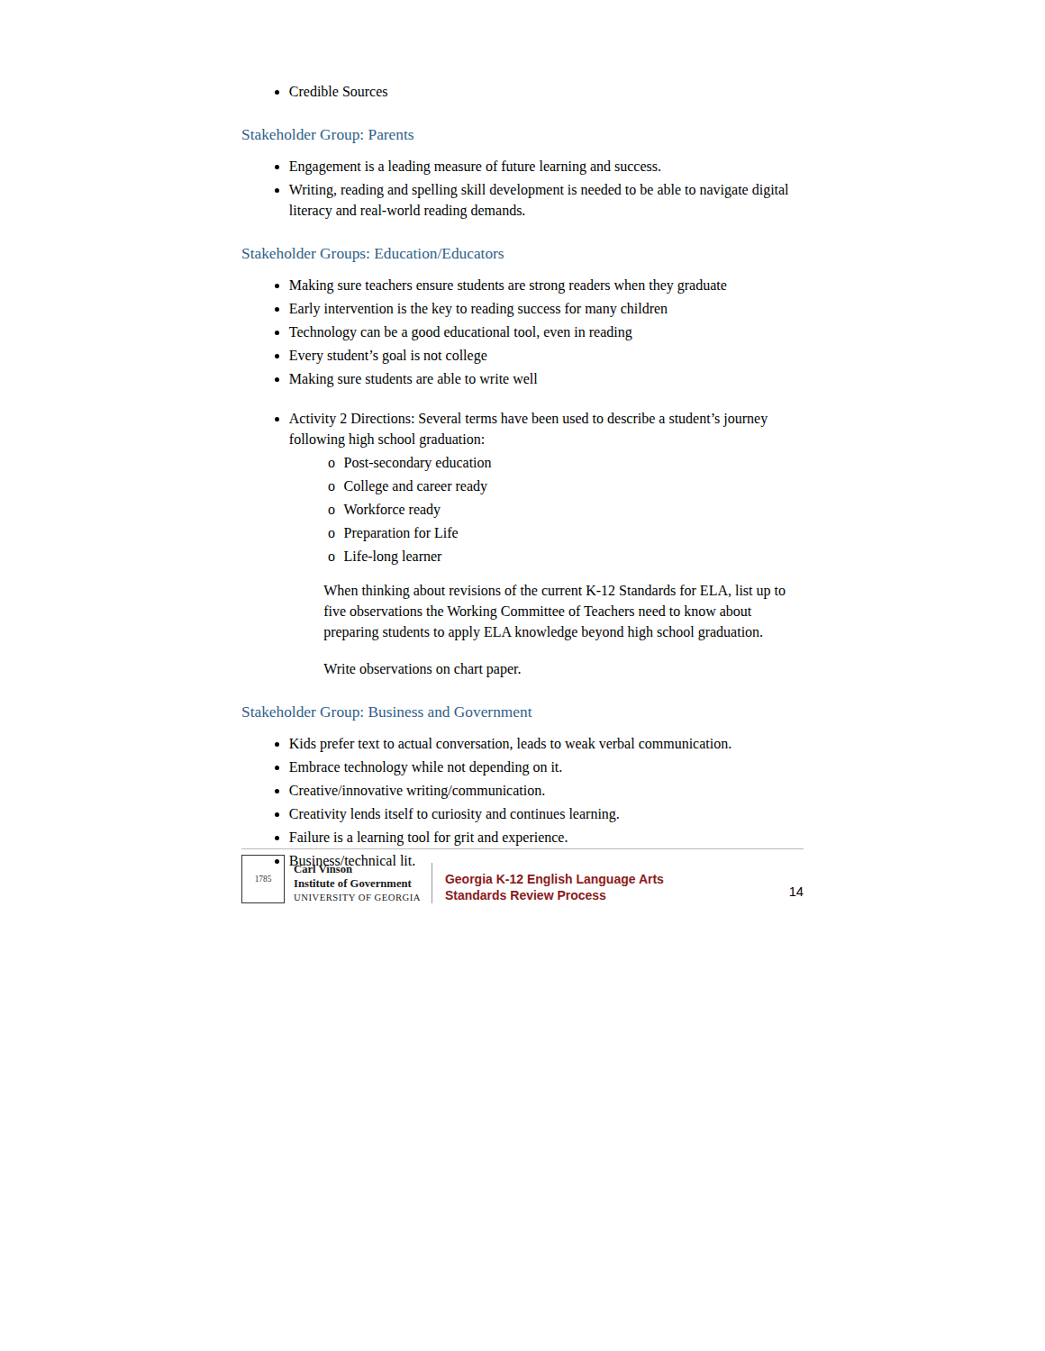Credible Sources
Stakeholder Group: Parents
Engagement is a leading measure of future learning and success.
Writing, reading and spelling skill development is needed to be able to navigate digital literacy and real-world reading demands.
Stakeholder Groups: Education/Educators
Making sure teachers ensure students are strong readers when they graduate
Early intervention is the key to reading success for many children
Technology can be a good educational tool, even in reading
Every student’s goal is not college
Making sure students are able to write well
Activity 2 Directions: Several terms have been used to describe a student’s journey following high school graduation:
Post-secondary education
College and career ready
Workforce ready
Preparation for Life
Life-long learner
When thinking about revisions of the current K-12 Standards for ELA, list up to five observations the Working Committee of Teachers need to know about preparing students to apply ELA knowledge beyond high school graduation.
Write observations on chart paper.
Stakeholder Group: Business and Government
Kids prefer text to actual conversation, leads to weak verbal communication.
Embrace technology while not depending on it.
Creative/innovative writing/communication.
Creativity lends itself to curiosity and continues learning.
Failure is a learning tool for grit and experience.
Business/technical lit.
1785
Carl Vinson
Institute of Government
UNIVERSITY OF GEORGIA
Georgia K-12 English Language Arts
Standards Review Process
14